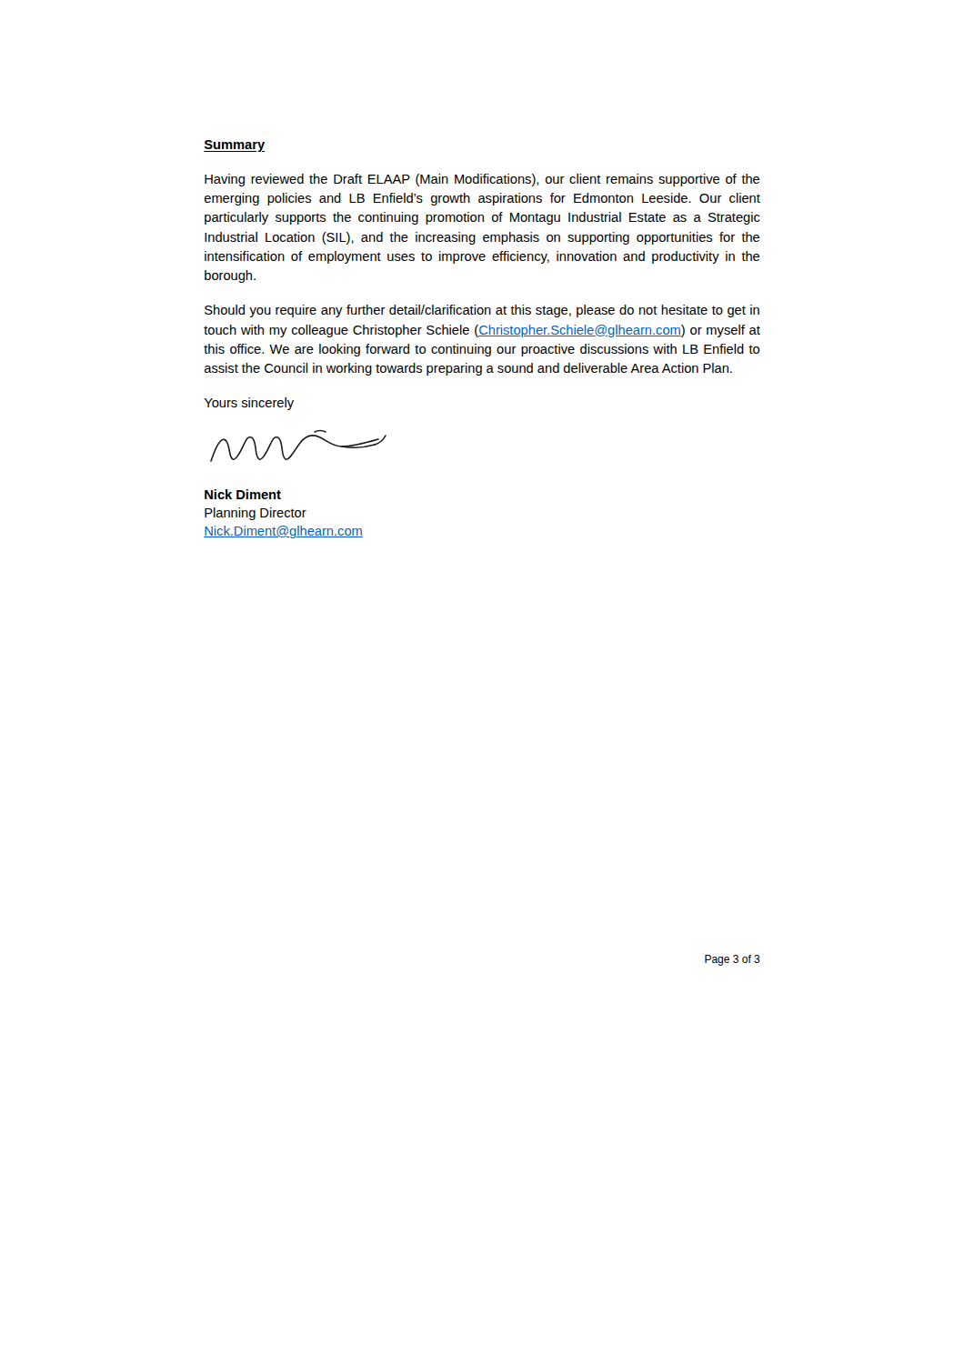Summary
Having reviewed the Draft ELAAP (Main Modifications), our client remains supportive of the emerging policies and LB Enfield’s growth aspirations for Edmonton Leeside. Our client particularly supports the continuing promotion of Montagu Industrial Estate as a Strategic Industrial Location (SIL), and the increasing emphasis on supporting opportunities for the intensification of employment uses to improve efficiency, innovation and productivity in the borough.
Should you require any further detail/clarification at this stage, please do not hesitate to get in touch with my colleague Christopher Schiele (Christopher.Schiele@glhearn.com) or myself at this office. We are looking forward to continuing our proactive discussions with LB Enfield to assist the Council in working towards preparing a sound and deliverable Area Action Plan.
Yours sincerely
Nick Diment
Planning Director
Nick.Diment@glhearn.com
Page 3 of 3